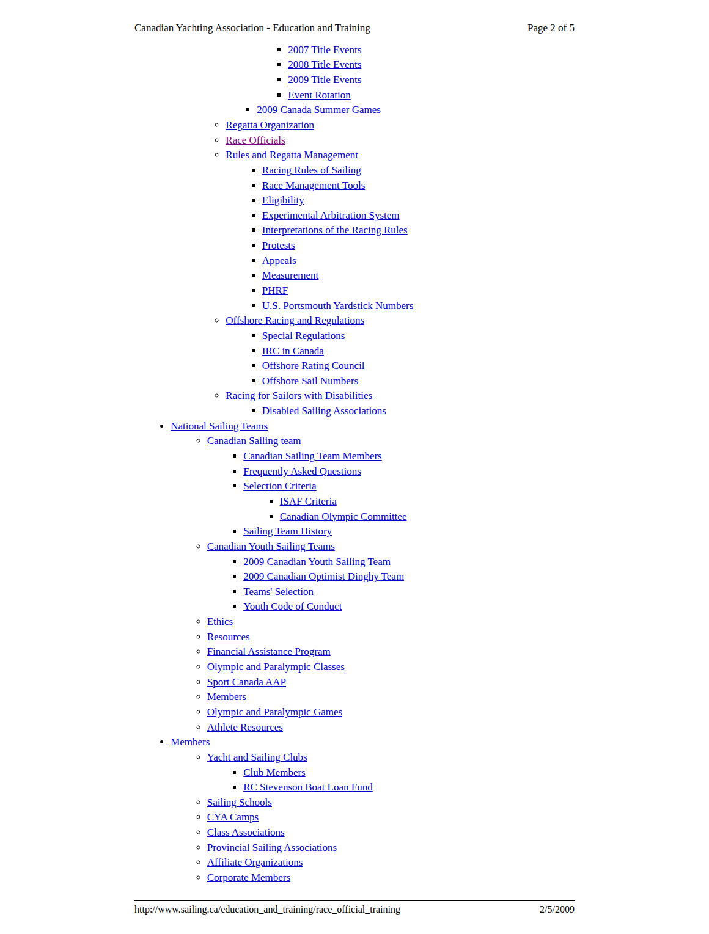Canadian Yachting Association - Education and Training
Page 2 of 5
2007 Title Events
2008 Title Events
2009 Title Events
Event Rotation
2009 Canada Summer Games
Regatta Organization
Race Officials
Rules and Regatta Management
Racing Rules of Sailing
Race Management Tools
Eligibility
Experimental Arbitration System
Interpretations of the Racing Rules
Protests
Appeals
Measurement
PHRF
U.S. Portsmouth Yardstick Numbers
Offshore Racing and Regulations
Special Regulations
IRC in Canada
Offshore Rating Council
Offshore Sail Numbers
Racing for Sailors with Disabilities
Disabled Sailing Associations
National Sailing Teams
Canadian Sailing team
Canadian Sailing Team Members
Frequently Asked Questions
Selection Criteria
ISAF Criteria
Canadian Olympic Committee
Sailing Team History
Canadian Youth Sailing Teams
2009 Canadian Youth Sailing Team
2009 Canadian Optimist Dinghy Team
Teams' Selection
Youth Code of Conduct
Ethics
Resources
Financial Assistance Program
Olympic and Paralympic Classes
Sport Canada AAP
Members
Olympic and Paralympic Games
Athlete Resources
Members
Yacht and Sailing Clubs
Club Members
RC Stevenson Boat Loan Fund
Sailing Schools
CYA Camps
Class Associations
Provincial Sailing Associations
Affiliate Organizations
Corporate Members
http://www.sailing.ca/education_and_training/race_official_training
2/5/2009